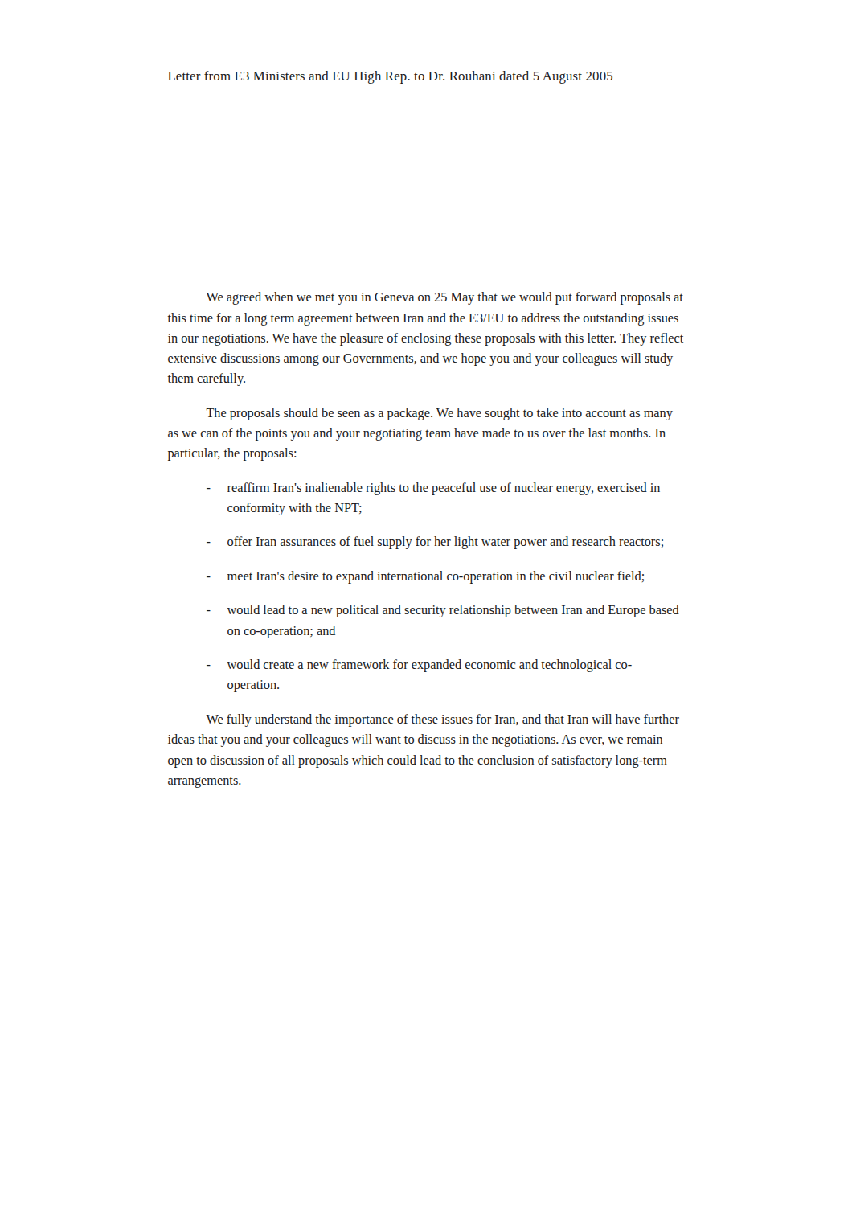Letter from E3 Ministers and EU High Rep. to Dr. Rouhani dated 5 August 2005
We agreed when we met you in Geneva on 25 May that we would put forward proposals at this time for a long term agreement between Iran and the E3/EU to address the outstanding issues in our negotiations. We have the pleasure of enclosing these proposals with this letter. They reflect extensive discussions among our Governments, and we hope you and your colleagues will study them carefully.
The proposals should be seen as a package. We have sought to take into account as many as we can of the points you and your negotiating team have made to us over the last months. In particular, the proposals:
reaffirm Iran's inalienable rights to the peaceful use of nuclear energy, exercised in conformity with the NPT;
offer Iran assurances of fuel supply for her light water power and research reactors;
meet Iran's desire to expand international co-operation in the civil nuclear field;
would lead to a new political and security relationship between Iran and Europe based on co-operation; and
would create a new framework for expanded economic and technological co-operation.
We fully understand the importance of these issues for Iran, and that Iran will have further ideas that you and your colleagues will want to discuss in the negotiations. As ever, we remain open to discussion of all proposals which could lead to the conclusion of satisfactory long-term arrangements.